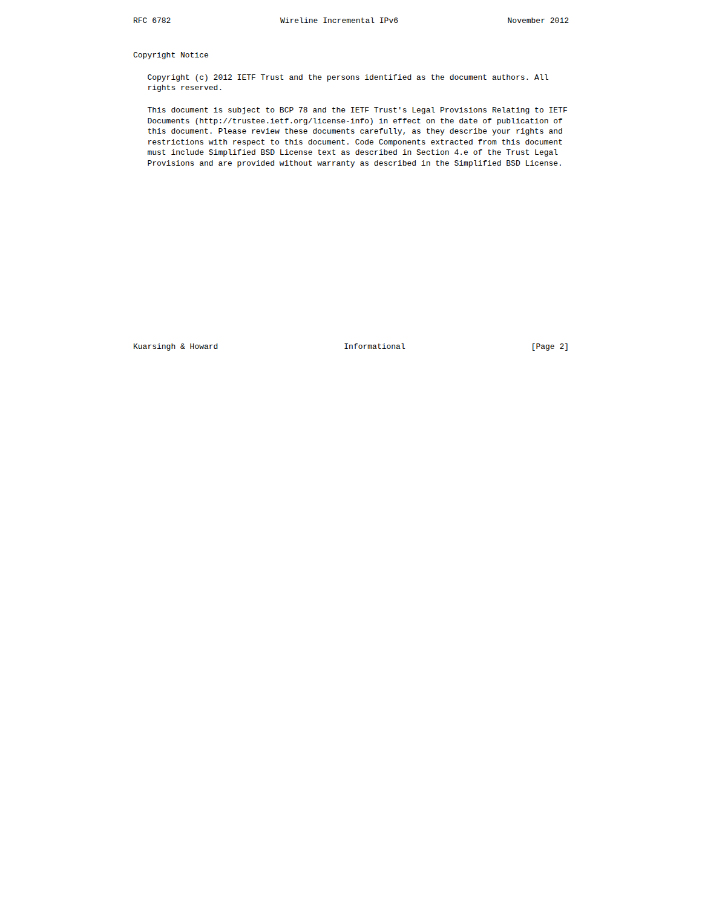RFC 6782 Wireline Incremental IPv6 November 2012
Copyright Notice
Copyright (c) 2012 IETF Trust and the persons identified as the document authors. All rights reserved.
This document is subject to BCP 78 and the IETF Trust's Legal Provisions Relating to IETF Documents (http://trustee.ietf.org/license-info) in effect on the date of publication of this document. Please review these documents carefully, as they describe your rights and restrictions with respect to this document. Code Components extracted from this document must include Simplified BSD License text as described in Section 4.e of the Trust Legal Provisions and are provided without warranty as described in the Simplified BSD License.
Kuarsingh & Howard Informational [Page 2]